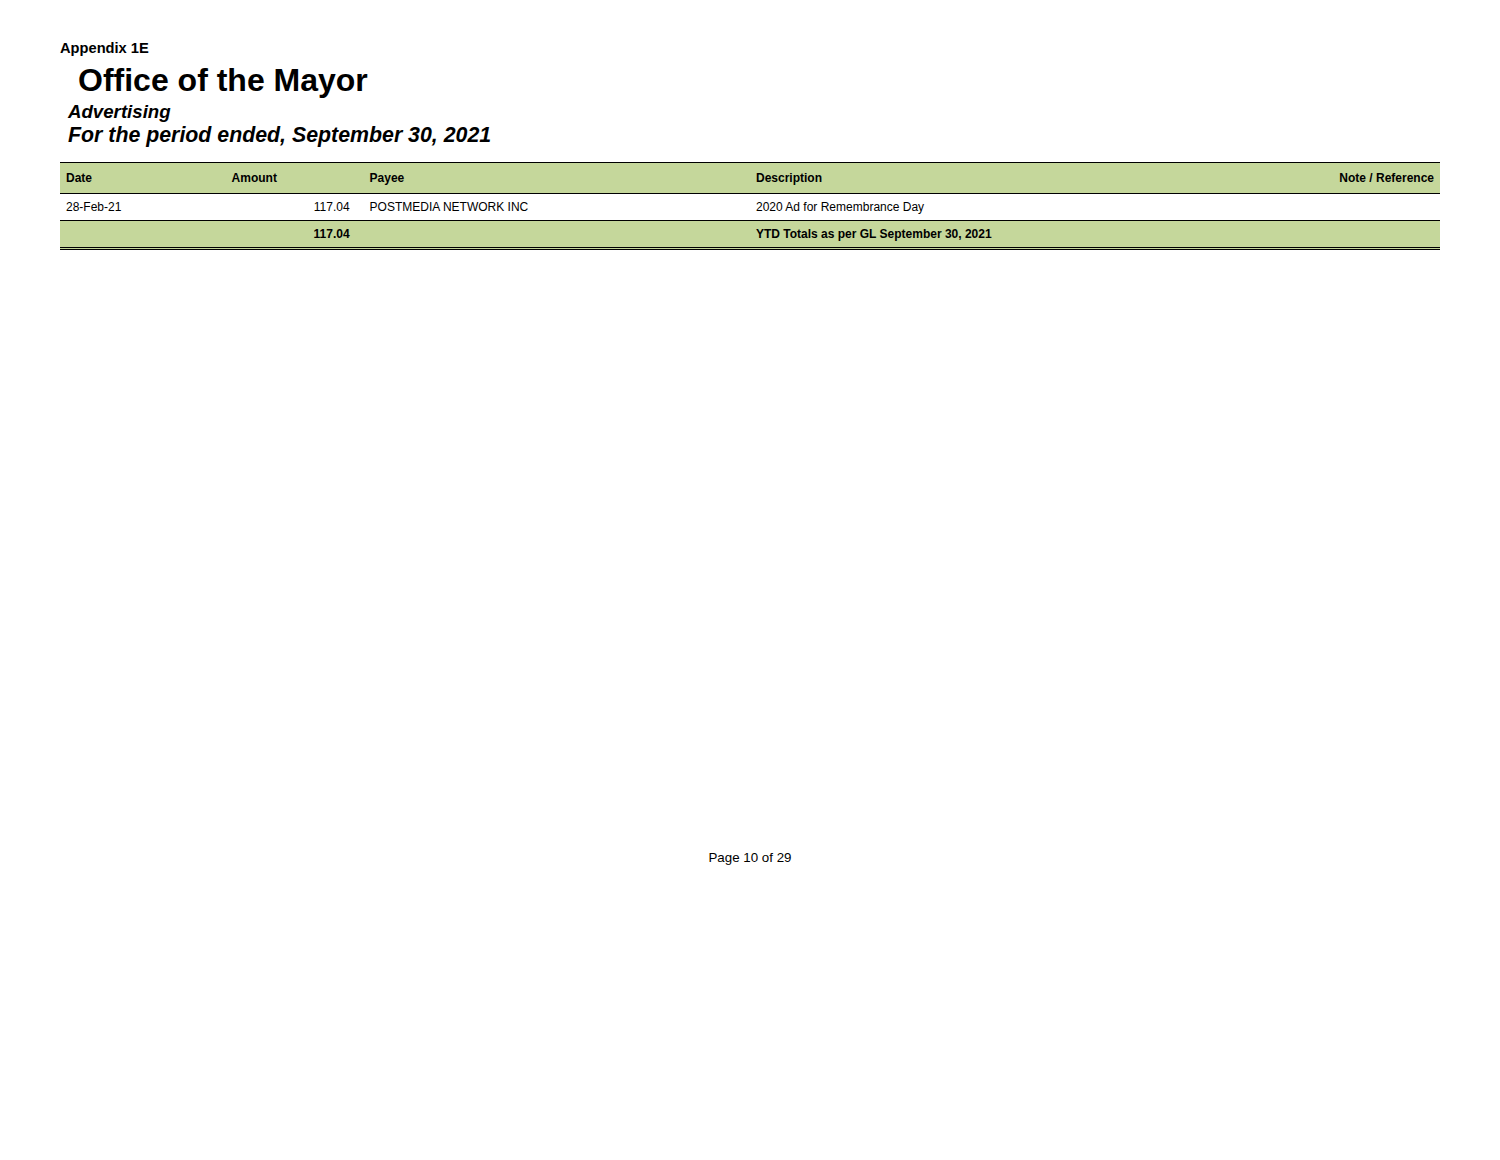Appendix 1E
Office of the Mayor
Advertising
For the period ended, September 30, 2021
| Date | Amount | Payee | Description | Note / Reference |
| --- | --- | --- | --- | --- |
| 28-Feb-21 | 117.04 | POSTMEDIA NETWORK INC | 2020 Ad for Remembrance Day | |
| | 117.04 | | YTD Totals as per GL September 30, 2021 |
Page 10 of 29